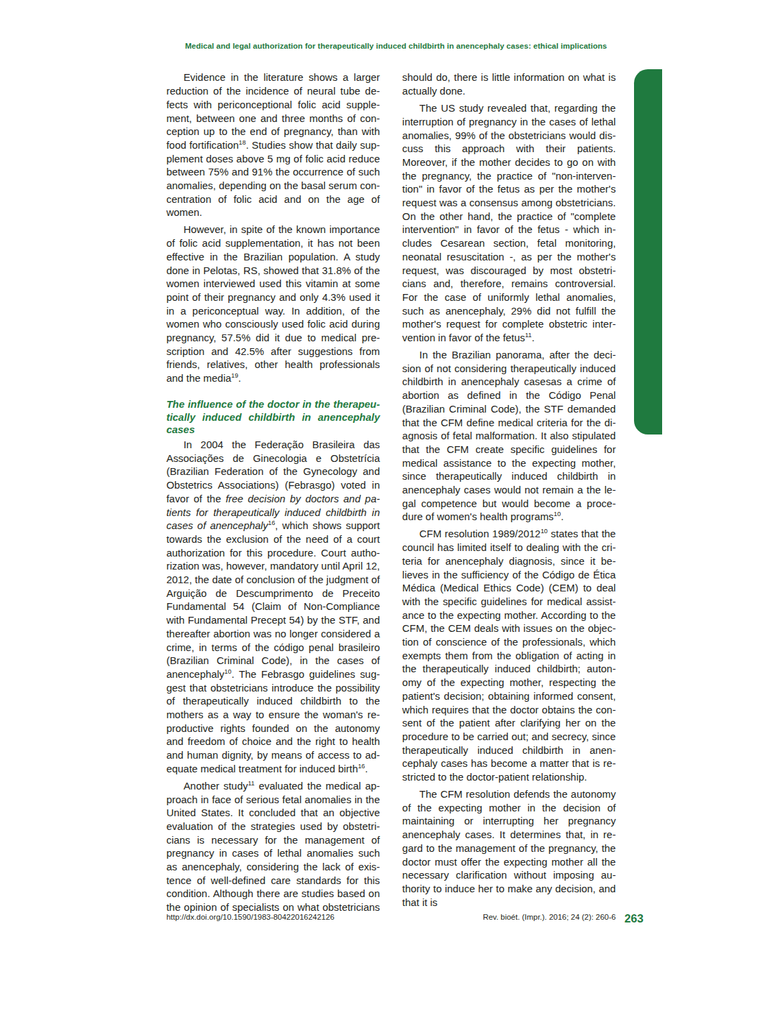Medical and legal authorization for therapeutically induced childbirth in anencephaly cases: ethical implications
Update articles
Evidence in the literature shows a larger reduction of the incidence of neural tube defects with periconceptional folic acid supplement, between one and three months of conception up to the end of pregnancy, than with food fortification18. Studies show that daily supplement doses above 5 mg of folic acid reduce between 75% and 91% the occurrence of such anomalies, depending on the basal serum concentration of folic acid and on the age of women.
However, in spite of the known importance of folic acid supplementation, it has not been effective in the Brazilian population. A study done in Pelotas, RS, showed that 31.8% of the women interviewed used this vitamin at some point of their pregnancy and only 4.3% used it in a periconceptual way. In addition, of the women who consciously used folic acid during pregnancy, 57.5% did it due to medical prescription and 42.5% after suggestions from friends, relatives, other health professionals and the media19.
The influence of the doctor in the therapeutically induced childbirth in anencephaly cases
In 2004 the Federação Brasileira das Associações de Ginecologia e Obstetrícia (Brazilian Federation of the Gynecology and Obstetrics Associations) (Febrasgo) voted in favor of the free decision by doctors and patients for therapeutically induced childbirth in cases of anencephaly16, which shows support towards the exclusion of the need of a court authorization for this procedure. Court authorization was, however, mandatory until April 12, 2012, the date of conclusion of the judgment of Arguição de Descumprimento de Preceito Fundamental 54 (Claim of Non-Compliance with Fundamental Precept 54) by the STF, and thereafter abortion was no longer considered a crime, in terms of the código penal brasileiro (Brazilian Criminal Code), in the cases of anencephaly10. The Febrasgo guidelines suggest that obstetricians introduce the possibility of therapeutically induced childbirth to the mothers as a way to ensure the woman's reproductive rights founded on the autonomy and freedom of choice and the right to health and human dignity, by means of access to adequate medical treatment for induced birth16.
Another study11 evaluated the medical approach in face of serious fetal anomalies in the United States. It concluded that an objective evaluation of the strategies used by obstetricians is necessary for the management of pregnancy in cases of lethal anomalies such as anencephaly, considering the lack of existence of well-defined care standards for this condition. Although there are studies based on the opinion of specialists on what obstetricians should do, there is little information on what is actually done.
The US study revealed that, regarding the interruption of pregnancy in the cases of lethal anomalies, 99% of the obstetricians would discuss this approach with their patients. Moreover, if the mother decides to go on with the pregnancy, the practice of "non-intervention" in favor of the fetus as per the mother's request was a consensus among obstetricians. On the other hand, the practice of "complete intervention" in favor of the fetus - which includes Cesarean section, fetal monitoring, neonatal resuscitation -, as per the mother's request, was discouraged by most obstetricians and, therefore, remains controversial. For the case of uniformly lethal anomalies, such as anencephaly, 29% did not fulfill the mother's request for complete obstetric intervention in favor of the fetus11.
In the Brazilian panorama, after the decision of not considering therapeutically induced childbirth in anencephaly casesas a crime of abortion as defined in the Código Penal (Brazilian Criminal Code), the STF demanded that the CFM define medical criteria for the diagnosis of fetal malformation. It also stipulated that the CFM create specific guidelines for medical assistance to the expecting mother, since therapeutically induced childbirth in anencephaly cases would not remain a the legal competence but would become a procedure of women's health programs10.
CFM resolution 1989/201210 states that the council has limited itself to dealing with the criteria for anencephaly diagnosis, since it believes in the sufficiency of the Código de Ética Médica (Medical Ethics Code) (CEM) to deal with the specific guidelines for medical assistance to the expecting mother. According to the CFM, the CEM deals with issues on the objection of conscience of the professionals, which exempts them from the obligation of acting in the therapeutically induced childbirth; autonomy of the expecting mother, respecting the patient's decision; obtaining informed consent, which requires that the doctor obtains the consent of the patient after clarifying her on the procedure to be carried out; and secrecy, since therapeutically induced childbirth in anencephaly cases has become a matter that is restricted to the doctor-patient relationship.
The CFM resolution defends the autonomy of the expecting mother in the decision of maintaining or interrupting her pregnancy anencephaly cases. It determines that, in regard to the management of the pregnancy, the doctor must offer the expecting mother all the necessary clarification without imposing authority to induce her to make any decision, and that it is
http://dx.doi.org/10.1590/1983-80422016242126 Rev. bioét. (Impr.). 2016; 24 (2): 260-6 263